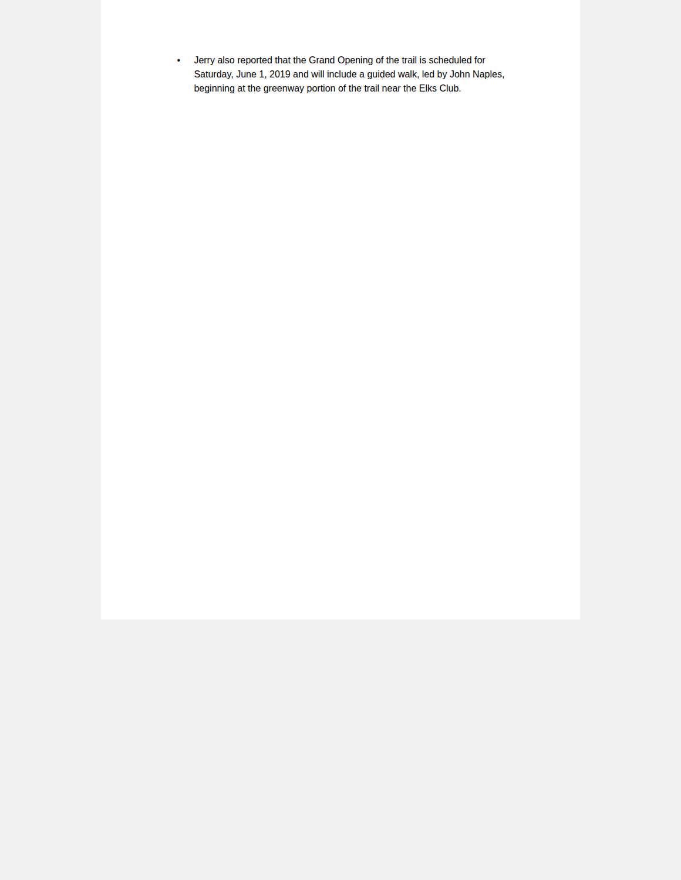Jerry also reported that the Grand Opening of the trail is scheduled for Saturday, June 1, 2019 and will include a guided walk, led by John Naples, beginning at the greenway portion of the trail near the Elks Club.